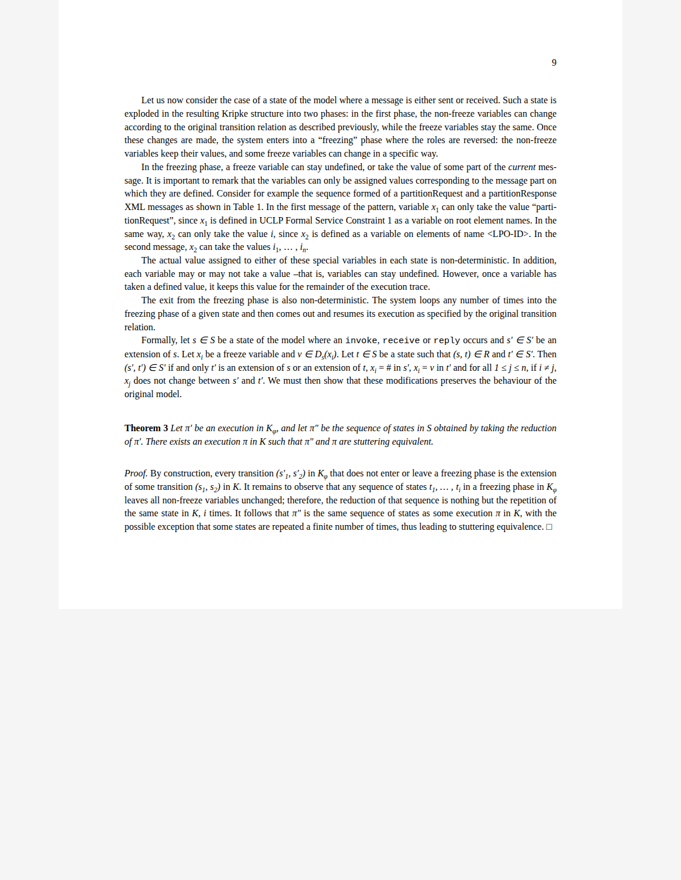9
Let us now consider the case of a state of the model where a message is either sent or received. Such a state is exploded in the resulting Kripke structure into two phases: in the first phase, the non-freeze variables can change according to the original transition relation as described previously, while the freeze variables stay the same. Once these changes are made, the system enters into a “freezing” phase where the roles are reversed: the non-freeze variables keep their values, and some freeze variables can change in a specific way.
In the freezing phase, a freeze variable can stay undefined, or take the value of some part of the current message. It is important to remark that the variables can only be assigned values corresponding to the message part on which they are defined. Consider for example the sequence formed of a partitionRequest and a partitionResponse XML messages as shown in Table 1. In the first message of the pattern, variable x1 can only take the value “partitionRequest”, since x1 is defined in UCLP Formal Service Constraint 1 as a variable on root element names. In the same way, x2 can only take the value i, since x2 is defined as a variable on elements of name <LPO-ID>. In the second message, x2 can take the values i1, … , in.
The actual value assigned to either of these special variables in each state is non-deterministic. In addition, each variable may or may not take a value –that is, variables can stay undefined. However, once a variable has taken a defined value, it keeps this value for the remainder of the execution trace.
The exit from the freezing phase is also non-deterministic. The system loops any number of times into the freezing phase of a given state and then comes out and resumes its execution as specified by the original transition relation.
Formally, let s ∈ S be a state of the model where an invoke, receive or reply occurs and s′ ∈ S′ be an extension of s. Let xi be a freeze variable and v ∈ Ds(xi). Let t ∈ S be a state such that (s, t) ∈ R and t′ ∈ S′. Then (s′, t′) ∈ S′ if and only t′ is an extension of s or an extension of t, xi = # in s′, xi = v in t′ and for all 1 ≤ j ≤ n, if i ≠ j, xj does not change between s′ and t′. We must then show that these modifications preserves the behaviour of the original model.
Theorem 3 Let π′ be an execution in Kφ, and let π″ be the sequence of states in S obtained by taking the reduction of π′. There exists an execution π in K such that π″ and π are stuttering equivalent.
Proof. By construction, every transition (s′1, s′2) in Kφ that does not enter or leave a freezing phase is the extension of some transition (s1, s2) in K. It remains to observe that any sequence of states t1, … , ti in a freezing phase in Kφ leaves all non-freeze variables unchanged; therefore, the reduction of that sequence is nothing but the repetition of the same state in K, i times. It follows that π″ is the same sequence of states as some execution π in K, with the possible exception that some states are repeated a finite number of times, thus leading to stuttering equivalence. □